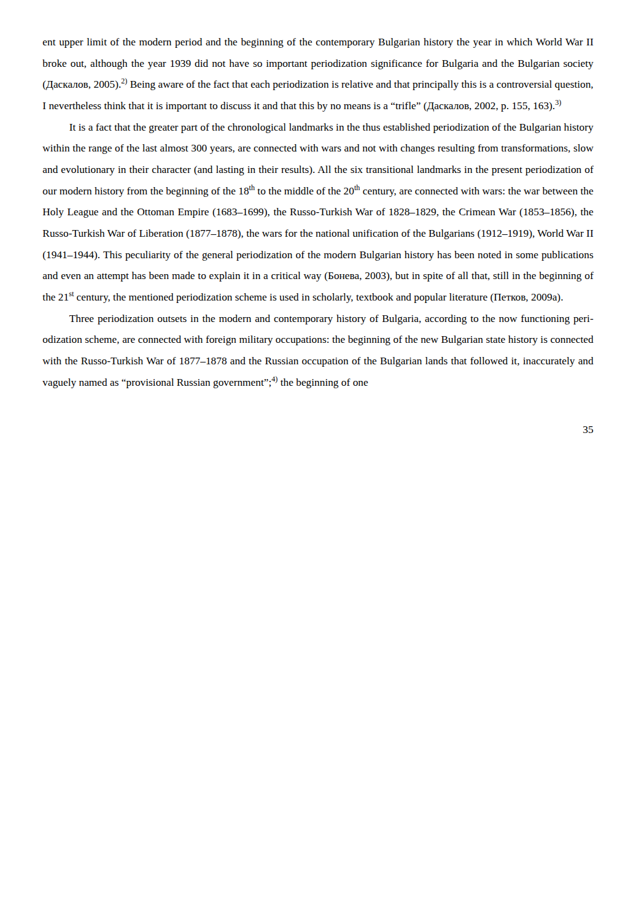ent upper limit of the modern period and the beginning of the contemporary Bulgarian history the year in which World War II broke out, although the year 1939 did not have so important periodization significance for Bulgaria and the Bulgarian society (Даскалов, 2005).2) Being aware of the fact that each periodization is relative and that principally this is a controversial question, I nevertheless think that it is important to discuss it and that this by no means is a “trifle” (Даскалов, 2002, p. 155, 163).3)
It is a fact that the greater part of the chronological landmarks in the thus established periodization of the Bulgarian history within the range of the last almost 300 years, are connected with wars and not with changes resulting from transformations, slow and evolutionary in their character (and lasting in their results). All the six transitional landmarks in the present periodization of our modern history from the beginning of the 18th to the middle of the 20th century, are connected with wars: the war between the Holy League and the Ottoman Empire (1683–1699), the Russo-Turkish War of 1828–1829, the Crimean War (1853–1856), the Russo-Turkish War of Liberation (1877–1878), the wars for the national unification of the Bulgarians (1912–1919), World War II (1941–1944). This peculiarity of the general periodization of the modern Bulgarian history has been noted in some publications and even an attempt has been made to explain it in a critical way (Бонева, 2003), but in spite of all that, still in the beginning of the 21st century, the mentioned periodization scheme is used in scholarly, textbook and popular literature (Петков, 2009a).
Three periodization outsets in the modern and contemporary history of Bulgaria, according to the now functioning periodization scheme, are connected with foreign military occupations: the beginning of the new Bulgarian state history is connected with the Russo-Turkish War of 1877–1878 and the Russian occupation of the Bulgarian lands that followed it, inaccurately and vaguely named as “provisional Russian government”;4) the beginning of one
35